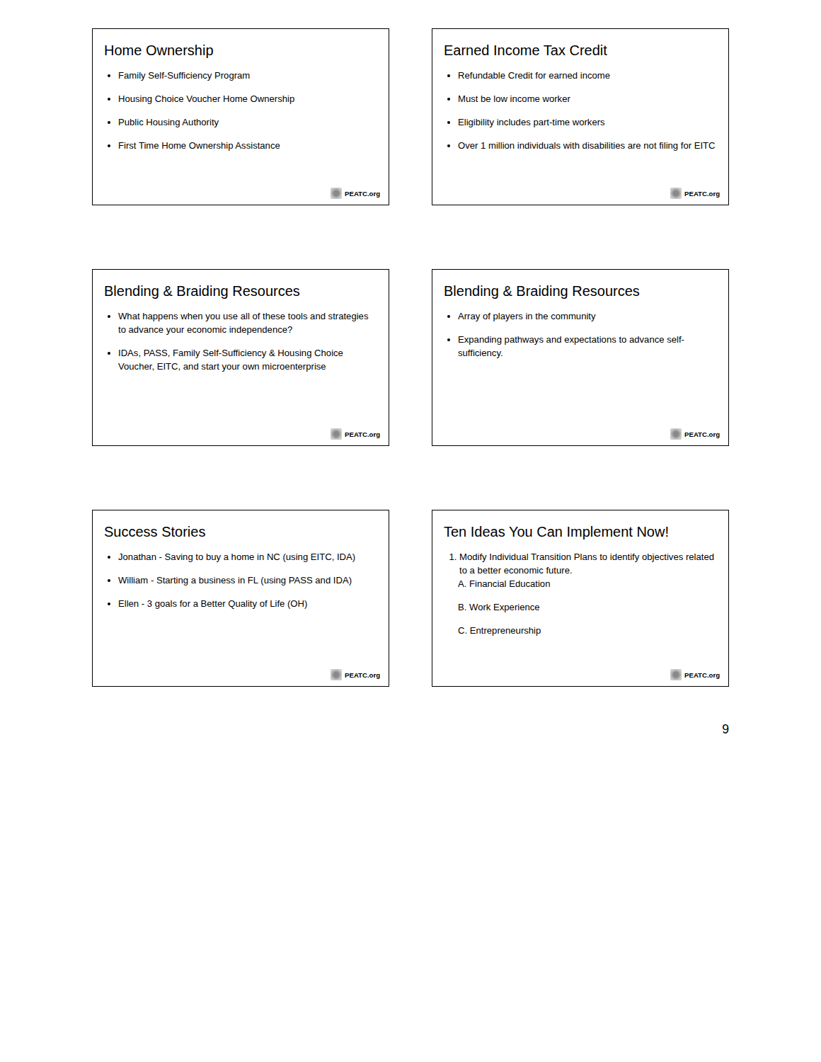Home Ownership
Family Self-Sufficiency Program
Housing Choice Voucher Home Ownership
Public Housing Authority
First Time Home Ownership Assistance
PEATC.org
Earned Income Tax Credit
Refundable Credit for earned income
Must be low income worker
Eligibility includes part-time workers
Over 1 million individuals with disabilities are not filing for EITC
PEATC.org
Blending & Braiding Resources
What happens when you use all of these tools and strategies to advance your economic independence?
IDAs, PASS, Family Self-Sufficiency & Housing Choice Voucher, EITC, and start your own microenterprise
PEATC.org
Blending & Braiding Resources
Array of players in the community
Expanding pathways and expectations to advance self-sufficiency.
PEATC.org
Success Stories
Jonathan - Saving to buy a home in NC (using EITC, IDA)
William - Starting a business in FL (using PASS and IDA)
Ellen - 3 goals for a Better Quality of Life (OH)
PEATC.org
Ten Ideas You Can Implement Now!
Modify Individual Transition Plans to identify objectives related to a better economic future.
A. Financial Education
B. Work Experience
C. Entrepreneurship
PEATC.org
9